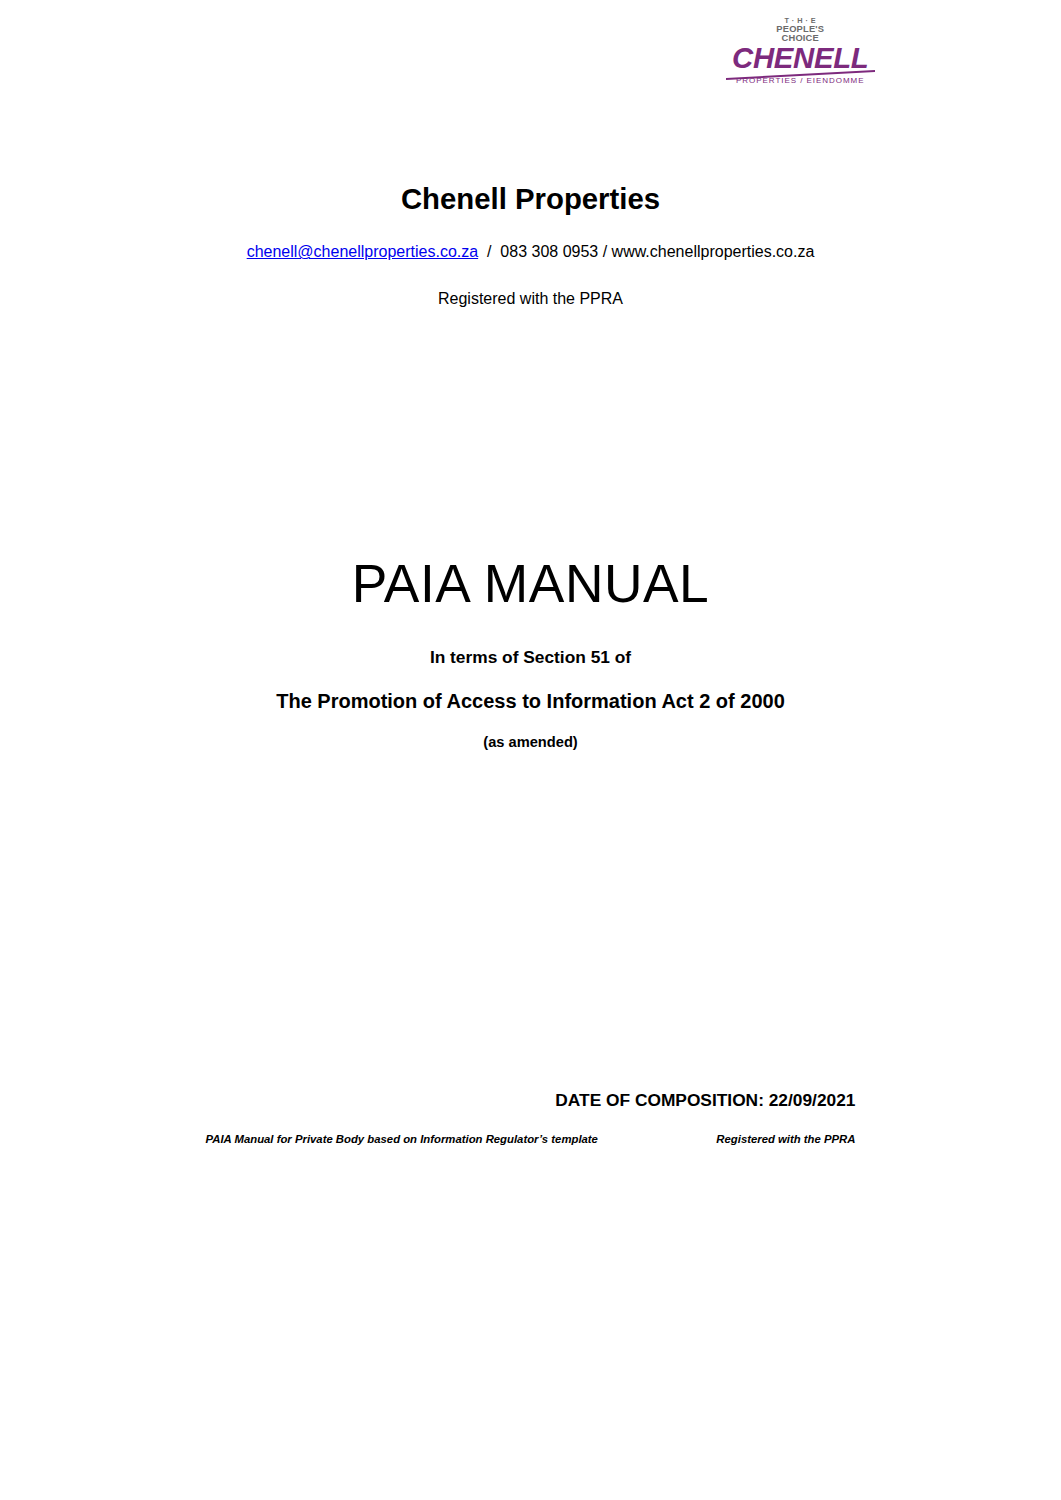T · H · E
PEOPLE'S
CHOICE
CHENELL
PROPERTIES / EIENDOMME
Chenell Properties
chenell@chenellproperties.co.za / 083 308 0953 / www.chenellproperties.co.za
Registered with the PPRA
PAIA MANUAL
In terms of Section 51 of
The Promotion of Access to Information Act 2 of 2000
(as amended)
DATE OF COMPOSITION: 22/09/2021
PAIA Manual for Private Body based on Information Regulator’s template
Registered with the PPRA